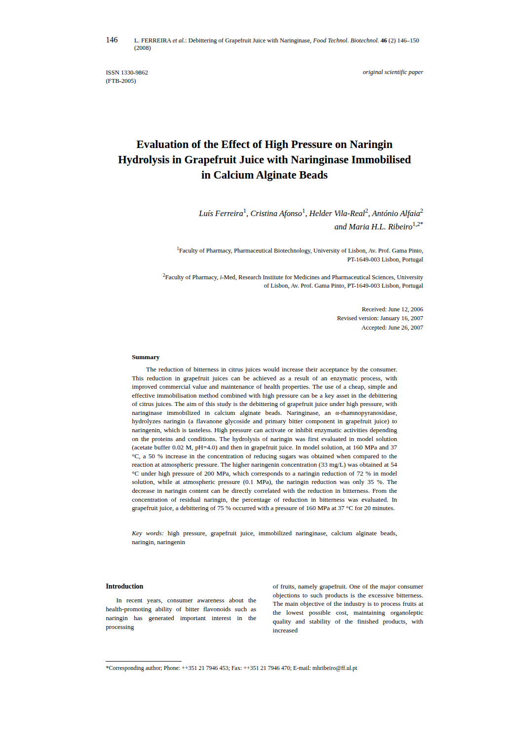146 L. FERREIRA et al.: Debittering of Grapefruit Juice with Naringinase, Food Technol. Biotechnol. 46 (2) 146–150 (2008)
ISSN 1330-9862
(FTB-2005)
original scientific paper
Evaluation of the Effect of High Pressure on Naringin
Hydrolysis in Grapefruit Juice with Naringinase Immobilised
in Calcium Alginate Beads
Luís Ferreira1, Cristina Afonso1, Helder Vila-Real2, António Alfaia2
and Maria H.L. Ribeiro1,2*
1 Faculty of Pharmacy, Pharmaceutical Biotechnology, University of Lisbon, Av. Prof. Gama Pinto,
PT-1649-003 Lisbon, Portugal
2 Faculty of Pharmacy, i-Med, Research Institute for Medicines and Pharmaceutical Sciences, University
of Lisbon, Av. Prof. Gama Pinto, PT-1649-003 Lisbon, Portugal
Received: June 12, 2006
Revised version: January 16, 2007
Accepted: June 26, 2007
Summary
The reduction of bitterness in citrus juices would increase their acceptance by the consumer. This reduction in grapefruit juices can be achieved as a result of an enzymatic process, with improved commercial value and maintenance of health properties. The use of a cheap, simple and effective immobilisation method combined with high pressure can be a key asset in the debittering of citrus juices. The aim of this study is the debittering of grapefruit juice under high pressure, with naringinase immobilized in calcium alginate beads. Naringinase, an α-rhamnopyranosidase, hydrolyzes naringin (a flavanone glycoside and primary bitter component in grapefruit juice) to naringenin, which is tasteless. High pressure can activate or inhibit enzymatic activities depending on the proteins and conditions. The hydrolysis of naringin was first evaluated in model solution (acetate buffer 0.02 M, pH=4.0) and then in grapefruit juice. In model solution, at 160 MPa and 37 °C, a 50 % increase in the concentration of reducing sugars was obtained when compared to the reaction at atmospheric pressure. The higher naringenin concentration (33 mg/L) was obtained at 54 °C under high pressure of 200 MPa, which corresponds to a naringin reduction of 72 % in model solution, while at atmospheric pressure (0.1 MPa), the naringin reduction was only 35 %. The decrease in naringin content can be directly correlated with the reduction in bitterness. From the concentration of residual naringin, the percentage of reduction in bitterness was evaluated. In grapefruit juice, a debittering of 75 % occurred with a pressure of 160 MPa at 37 °C for 20 minutes.
Key words: high pressure, grapefruit juice, immobilized naringinase, calcium alginate beads, naringin, naringenin
Introduction
In recent years, consumer awareness about the health-promoting ability of bitter flavonoids such as naringin has generated important interest in the processing
of fruits, namely grapefruit. One of the major consumer objections to such products is the excessive bitterness. The main objective of the industry is to process fruits at the lowest possible cost, maintaining organoleptic quality and stability of the finished products, with increased
*Corresponding author; Phone: ++351 21 7946 453; Fax: ++351 21 7946 470; E-mail: mhribeiro@ff.ul.pt